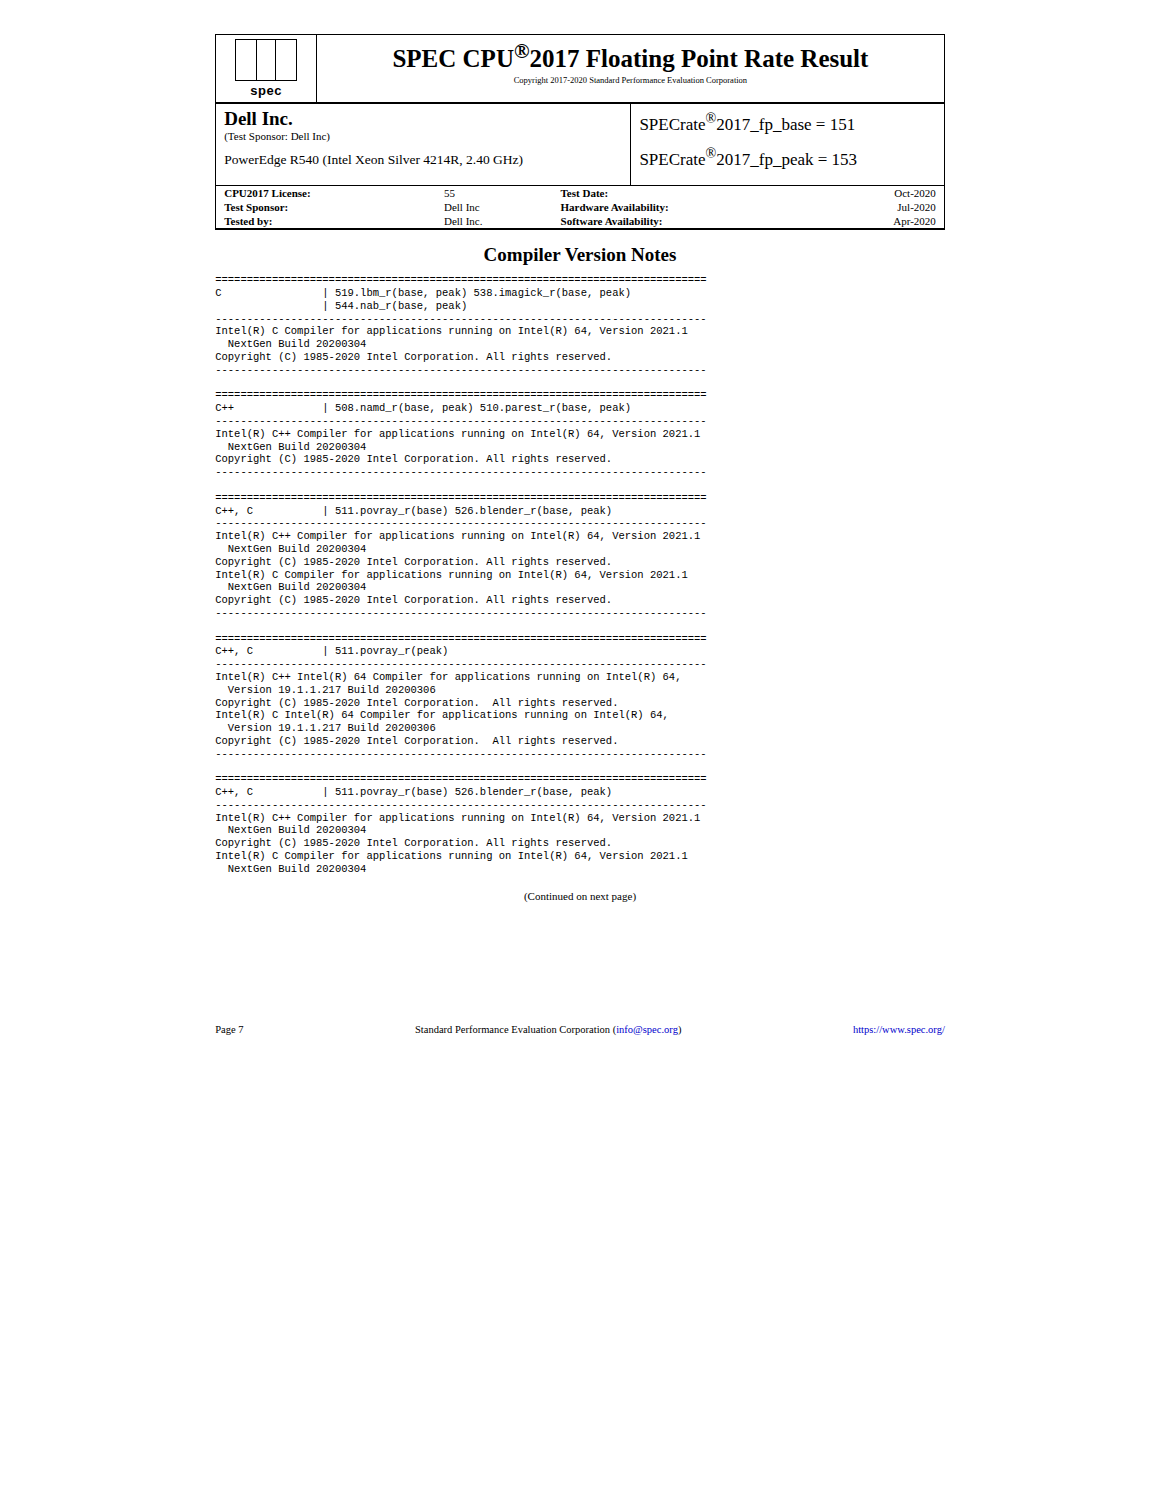spec
SPEC CPU®2017 Floating Point Rate Result
Copyright 2017-2020 Standard Performance Evaluation Corporation
Dell Inc.
(Test Sponsor: Dell Inc)
PowerEdge R540 (Intel Xeon Silver 4214R, 2.40 GHz)
SPECrate®2017_fp_base = 151
SPECrate®2017_fp_peak = 153
| CPU2017 License: | 55 | Test Date: | Oct-2020 |
| Test Sponsor: | Dell Inc | Hardware Availability: | Jul-2020 |
| Tested by: | Dell Inc. | Software Availability: | Apr-2020 |
Compiler Version Notes
==============================================================================
C                | 519.lbm_r(base, peak) 538.imagick_r(base, peak)
                 | 544.nab_r(base, peak)
------------------------------------------------------------------------------
Intel(R) C Compiler for applications running on Intel(R) 64, Version 2021.1
  NextGen Build 20200304
Copyright (C) 1985-2020 Intel Corporation. All rights reserved.
------------------------------------------------------------------------------

==============================================================================
C++              | 508.namd_r(base, peak) 510.parest_r(base, peak)
------------------------------------------------------------------------------
Intel(R) C++ Compiler for applications running on Intel(R) 64, Version 2021.1
  NextGen Build 20200304
Copyright (C) 1985-2020 Intel Corporation. All rights reserved.
------------------------------------------------------------------------------

==============================================================================
C++, C           | 511.povray_r(base) 526.blender_r(base, peak)
------------------------------------------------------------------------------
Intel(R) C++ Compiler for applications running on Intel(R) 64, Version 2021.1
  NextGen Build 20200304
Copyright (C) 1985-2020 Intel Corporation. All rights reserved.
Intel(R) C Compiler for applications running on Intel(R) 64, Version 2021.1
  NextGen Build 20200304
Copyright (C) 1985-2020 Intel Corporation. All rights reserved.
------------------------------------------------------------------------------

==============================================================================
C++, C           | 511.povray_r(peak)
------------------------------------------------------------------------------
Intel(R) C++ Intel(R) 64 Compiler for applications running on Intel(R) 64,
  Version 19.1.1.217 Build 20200306
Copyright (C) 1985-2020 Intel Corporation.  All rights reserved.
Intel(R) C Intel(R) 64 Compiler for applications running on Intel(R) 64,
  Version 19.1.1.217 Build 20200306
Copyright (C) 1985-2020 Intel Corporation.  All rights reserved.
------------------------------------------------------------------------------

==============================================================================
C++, C           | 511.povray_r(base) 526.blender_r(base, peak)
------------------------------------------------------------------------------
Intel(R) C++ Compiler for applications running on Intel(R) 64, Version 2021.1
  NextGen Build 20200304
Copyright (C) 1985-2020 Intel Corporation. All rights reserved.
Intel(R) C Compiler for applications running on Intel(R) 64, Version 2021.1
  NextGen Build 20200304
(Continued on next page)
Page 7
Standard Performance Evaluation Corporation (info@spec.org)
https://www.spec.org/